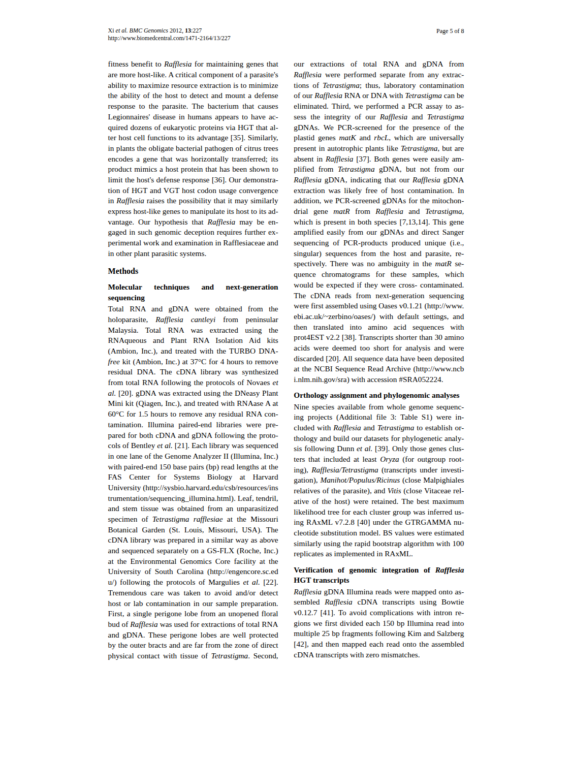Xi et al. BMC Genomics 2012, 13:227
http://www.biomedcentral.com/1471-2164/13/227
Page 5 of 8
fitness benefit to Rafflesia for maintaining genes that are more host-like. A critical component of a parasite's ability to maximize resource extraction is to minimize the ability of the host to detect and mount a defense response to the parasite. The bacterium that causes Legionnaires' disease in humans appears to have acquired dozens of eukaryotic proteins via HGT that alter host cell functions to its advantage [35]. Similarly, in plants the obligate bacterial pathogen of citrus trees encodes a gene that was horizontally transferred; its product mimics a host protein that has been shown to limit the host's defense response [36]. Our demonstration of HGT and VGT host codon usage convergence in Rafflesia raises the possibility that it may similarly express host-like genes to manipulate its host to its advantage. Our hypothesis that Rafflesia may be engaged in such genomic deception requires further experimental work and examination in Rafflesiaceae and in other plant parasitic systems.
Methods
Molecular techniques and next-generation sequencing
Total RNA and gDNA were obtained from the holoparasite, Rafflesia cantleyi from peninsular Malaysia. Total RNA was extracted using the RNAqueous and Plant RNA Isolation Aid kits (Ambion, Inc.), and treated with the TURBO DNA- free kit (Ambion, Inc.) at 37°C for 4 hours to remove residual DNA. The cDNA library was synthesized from total RNA following the protocols of Novaes et al. [20]. gDNA was extracted using the DNeasy Plant Mini kit (Qiagen, Inc.), and treated with RNAase A at 60°C for 1.5 hours to remove any residual RNA contamination. Illumina paired-end libraries were prepared for both cDNA and gDNA following the protocols of Bentley et al. [21]. Each library was sequenced in one lane of the Genome Analyzer II (Illumina, Inc.) with paired-end 150 base pairs (bp) read lengths at the FAS Center for Systems Biology at Harvard University (http://sysbio.harvard.edu/csb/resources/instrumentation/sequencing_illumina.html). Leaf, tendril, and stem tissue was obtained from an unparasitized specimen of Tetrastigma rafflesiae at the Missouri Botanical Garden (St. Louis, Missouri, USA). The cDNA library was prepared in a similar way as above and sequenced separately on a GS-FLX (Roche, Inc.) at the Environmental Genomics Core facility at the University of South Carolina (http://engencore.sc.edu/) following the protocols of Margulies et al. [22]. Tremendous care was taken to avoid and/or detect host or lab contamination in our sample preparation. First, a single perigone lobe from an unopened floral bud of Rafflesia was used for extractions of total RNA and gDNA. These perigone lobes are well protected by the outer bracts and are far from the zone of direct physical contact with tissue of Tetrastigma. Second, our extractions of total RNA and gDNA from Rafflesia were performed separate from any extractions of Tetrastigma; thus, laboratory contamination of our Rafflesia RNA or DNA with Tetrastigma can be eliminated. Third, we performed a PCR assay to assess the integrity of our Rafflesia and Tetrastigma gDNAs. We PCR-screened for the presence of the plastid genes matK and rbcL, which are universally present in autotrophic plants like Tetrastigma, but are absent in Rafflesia [37]. Both genes were easily amplified from Tetrastigma gDNA, but not from our Rafflesia gDNA, indicating that our Rafflesia gDNA extraction was likely free of host contamination. In addition, we PCR-screened gDNAs for the mitochondrial gene matR from Rafflesia and Tetrastigma, which is present in both species [7,13,14]. This gene amplified easily from our gDNAs and direct Sanger sequencing of PCR-products produced unique (i.e., singular) sequences from the host and parasite, respectively. There was no ambiguity in the matR sequence chromatograms for these samples, which would be expected if they were cross- contaminated. The cDNA reads from next-generation sequencing were first assembled using Oases v0.1.21 (http://www.ebi.ac.uk/~zerbino/oases/) with default settings, and then translated into amino acid sequences with prot4EST v2.2 [38]. Transcripts shorter than 30 amino acids were deemed too short for analysis and were discarded [20]. All sequence data have been deposited at the NCBI Sequence Read Archive (http://www.ncbi.nlm.nih.gov/sra) with accession #SRA052224.
Orthology assignment and phylogenomic analyses
Nine species available from whole genome sequencing projects (Additional file 3: Table S1) were included with Rafflesia and Tetrastigma to establish orthology and build our datasets for phylogenetic analysis following Dunn et al. [39]. Only those genes clusters that included at least Oryza (for outgroup rooting), Rafflesia/Tetrastigma (transcripts under investigation), Manihot/Populus/Ricinus (close Malpighiales relatives of the parasite), and Vitis (close Vitaceae relative of the host) were retained. The best maximum likelihood tree for each cluster group was inferred using RAxML v7.2.8 [40] under the GTRGAMMA nucleotide substitution model. BS values were estimated similarly using the rapid bootstrap algorithm with 100 replicates as implemented in RAxML.
Verification of genomic integration of Rafflesia HGT transcripts
Rafflesia gDNA Illumina reads were mapped onto assembled Rafflesia cDNA transcripts using Bowtie v0.12.7 [41]. To avoid complications with intron regions we first divided each 150 bp Illumina read into multiple 25 bp fragments following Kim and Salzberg [42], and then mapped each read onto the assembled cDNA transcripts with zero mismatches.